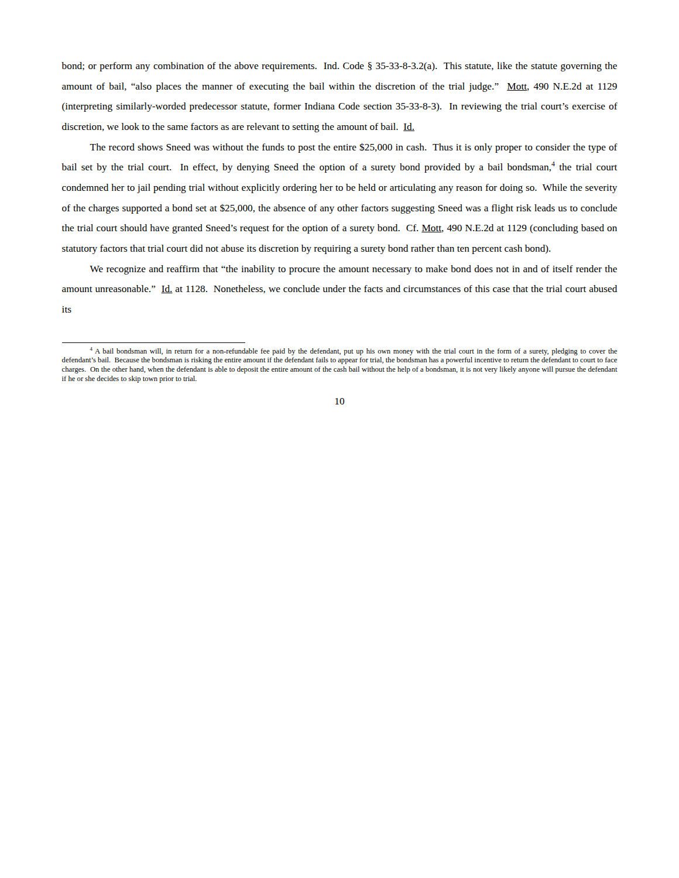bond; or perform any combination of the above requirements. Ind. Code § 35-33-8-3.2(a). This statute, like the statute governing the amount of bail, “also places the manner of executing the bail within the discretion of the trial judge.” Mott, 490 N.E.2d at 1129 (interpreting similarly-worded predecessor statute, former Indiana Code section 35-33-8-3). In reviewing the trial court’s exercise of discretion, we look to the same factors as are relevant to setting the amount of bail. Id.
The record shows Sneed was without the funds to post the entire $25,000 in cash. Thus it is only proper to consider the type of bail set by the trial court. In effect, by denying Sneed the option of a surety bond provided by a bail bondsman,4 the trial court condemned her to jail pending trial without explicitly ordering her to be held or articulating any reason for doing so. While the severity of the charges supported a bond set at $25,000, the absence of any other factors suggesting Sneed was a flight risk leads us to conclude the trial court should have granted Sneed’s request for the option of a surety bond. Cf. Mott, 490 N.E.2d at 1129 (concluding based on statutory factors that trial court did not abuse its discretion by requiring a surety bond rather than ten percent cash bond).
We recognize and reaffirm that “the inability to procure the amount necessary to make bond does not in and of itself render the amount unreasonable.” Id. at 1128. Nonetheless, we conclude under the facts and circumstances of this case that the trial court abused its
4 A bail bondsman will, in return for a non-refundable fee paid by the defendant, put up his own money with the trial court in the form of a surety, pledging to cover the defendant’s bail. Because the bondsman is risking the entire amount if the defendant fails to appear for trial, the bondsman has a powerful incentive to return the defendant to court to face charges. On the other hand, when the defendant is able to deposit the entire amount of the cash bail without the help of a bondsman, it is not very likely anyone will pursue the defendant if he or she decides to skip town prior to trial.
10